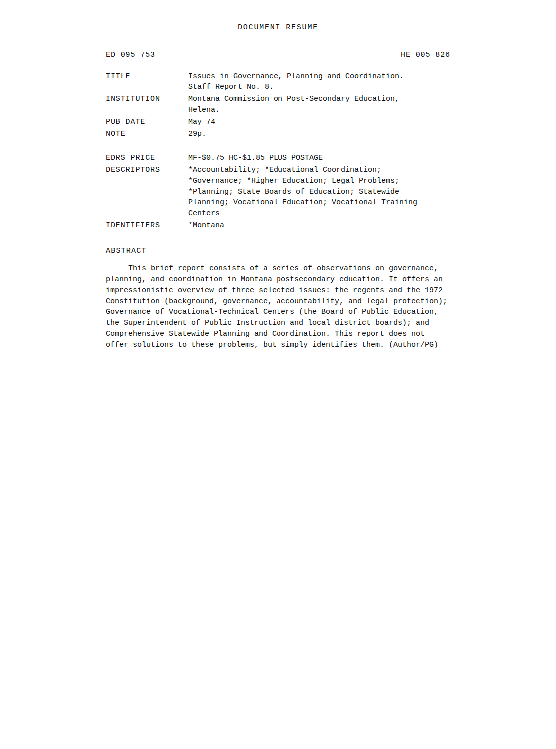DOCUMENT RESUME
ED 095 753 HE 005 826
| TITLE | Issues in Governance, Planning and Coordination. Staff Report No. 8. |
| INSTITUTION | Montana Commission on Post-Secondary Education, Helena. |
| PUB DATE | May 74 |
| NOTE | 29p. |
| EDRS PRICE | MF-$0.75 HC-$1.85 PLUS POSTAGE |
| DESCRIPTORS | *Accountability; *Educational Coordination; *Governance; *Higher Education; Legal Problems; *Planning; State Boards of Education; Statewide Planning; Vocational Education; Vocational Training Centers |
| IDENTIFIERS | *Montana |
ABSTRACT
This brief report consists of a series of observations on governance, planning, and coordination in Montana postsecondary education. It offers an impressionistic overview of three selected issues: the regents and the 1972 Constitution (background, governance, accountability, and legal protection); Governance of Vocational-Technical Centers (the Board of Public Education, the Superintendent of Public Instruction and local district boards); and Comprehensive Statewide Planning and Coordination. This report does not offer solutions to these problems, but simply identifies them. (Author/PG)